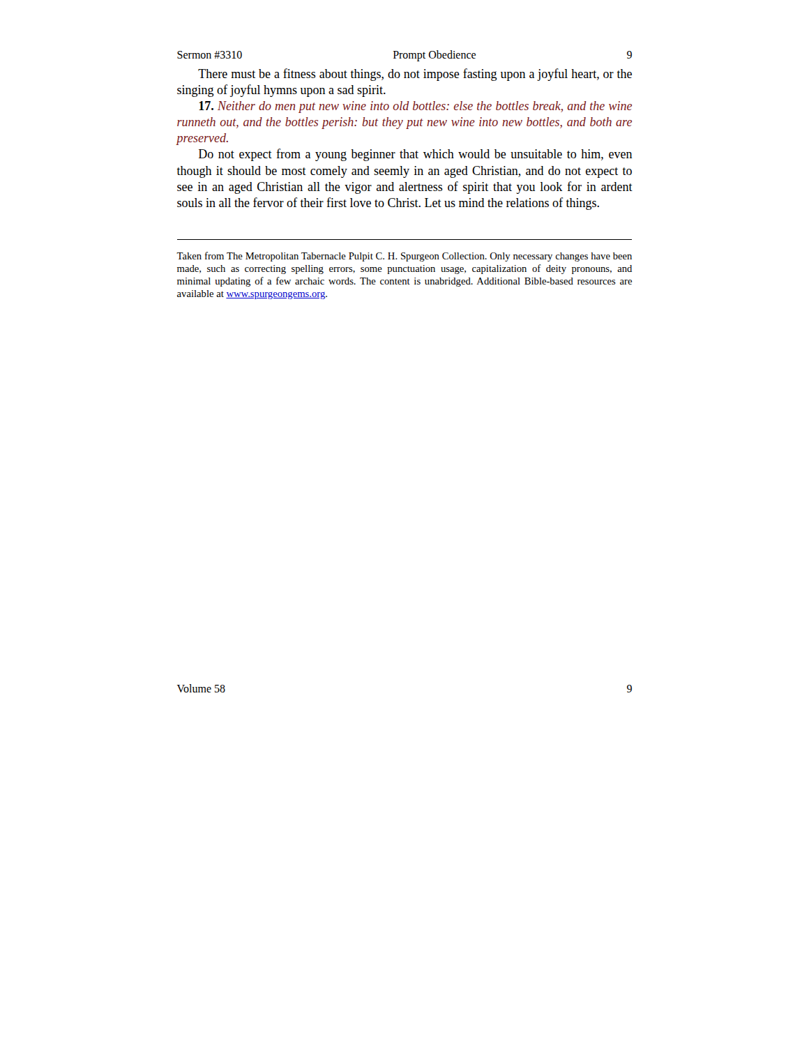Sermon #3310 Prompt Obedience 9
There must be a fitness about things, do not impose fasting upon a joyful heart, or the singing of joyful hymns upon a sad spirit.
17. Neither do men put new wine into old bottles: else the bottles break, and the wine runneth out, and the bottles perish: but they put new wine into new bottles, and both are preserved.
Do not expect from a young beginner that which would be unsuitable to him, even though it should be most comely and seemly in an aged Christian, and do not expect to see in an aged Christian all the vigor and alertness of spirit that you look for in ardent souls in all the fervor of their first love to Christ. Let us mind the relations of things.
Taken from The Metropolitan Tabernacle Pulpit C. H. Spurgeon Collection. Only necessary changes have been made, such as correcting spelling errors, some punctuation usage, capitalization of deity pronouns, and minimal updating of a few archaic words. The content is unabridged. Additional Bible-based resources are available at www.spurgeongems.org.
Volume 58 9